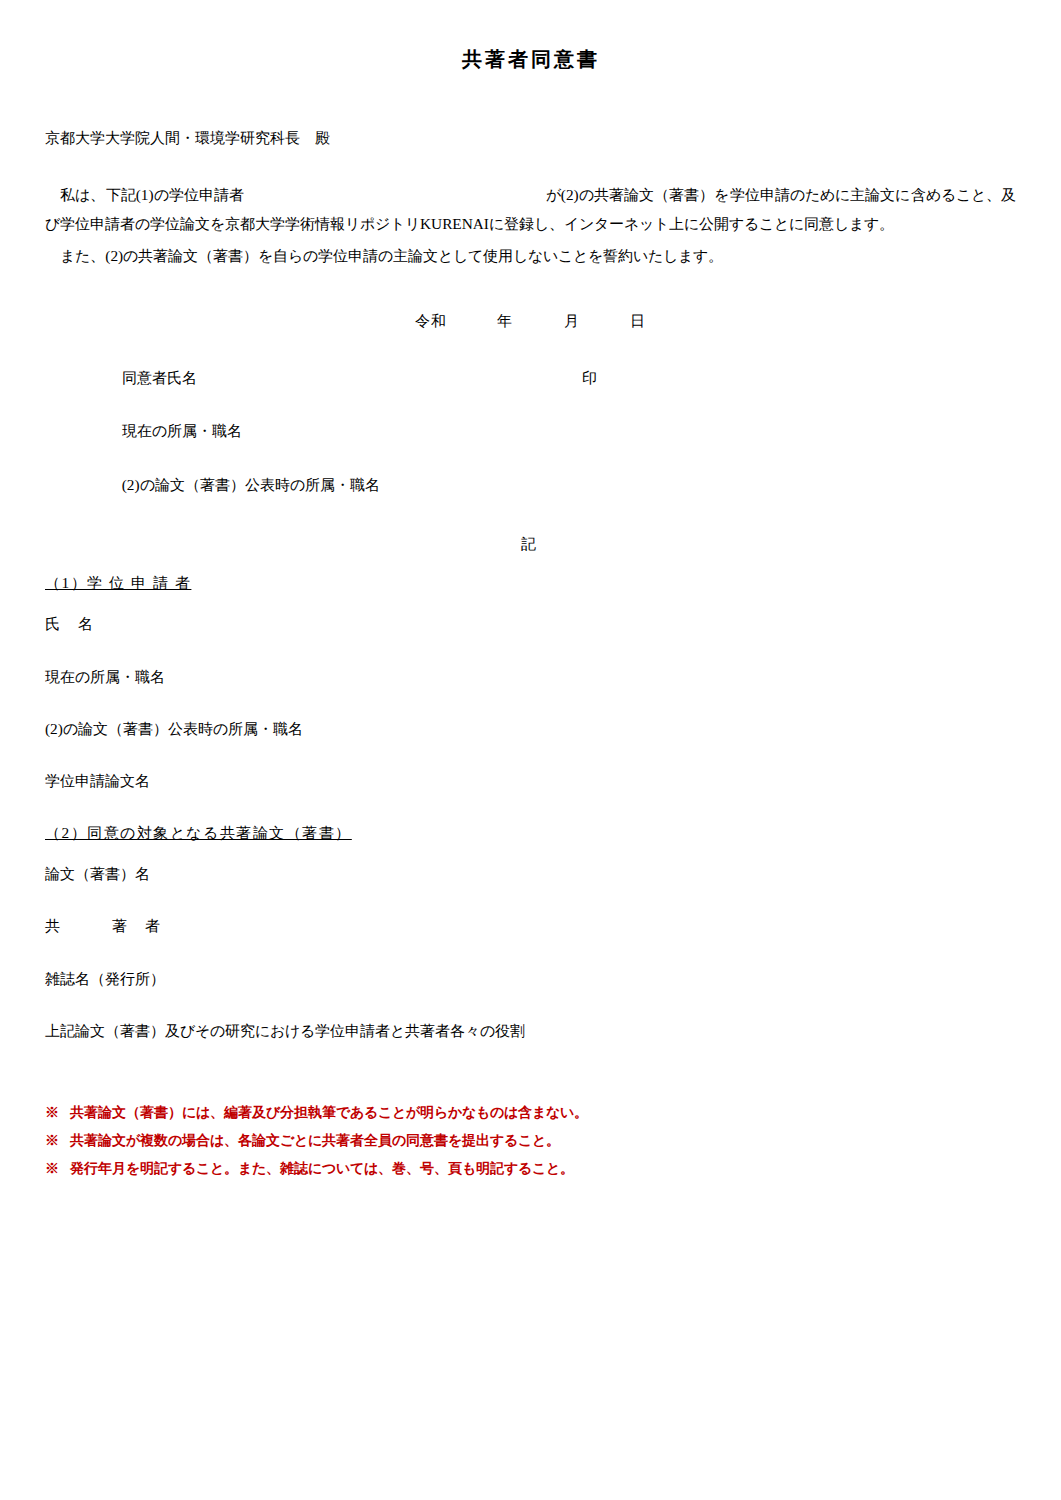共著者同意書
京都大学大学院人間・環境学研究科長　殿
私は、下記(1)の学位申請者　　　　　　　　　　　　　　　　　　　　が(2)の共著論文（著書）を学位申請のために主論文に含めること、及び学位申請者の学位論文を京都大学学術情報リポジトリKURENAIに登録し、インターネット上に公開することに同意します。
また、(2)の共著論文（著書）を自らの学位申請の主論文として使用しないことを誓約いたします。
令和　　　年　　　月　　　日
同意者氏名 印
現在の所属・職名
(2)の論文（著書）公表時の所属・職名
記
（1）学 位 申 請 者
氏名
現在の所属・職名
(2)の論文（著書）公表時の所属・職名
学位申請論文名
（2）同意の対象となる共著論文（著書）
論文（著書）名
共　著者
雑誌名（発行所）
上記論文（著書）及びその研究における学位申請者と共著者各々の役割
※共著論文（著書）には、編著及び分担執筆であることが明らかなものは含まない。
※共著論文が複数の場合は、各論文ごとに共著者全員の同意書を提出すること。
※発行年月を明記すること。また、雑誌については、巻、号、頁も明記すること。